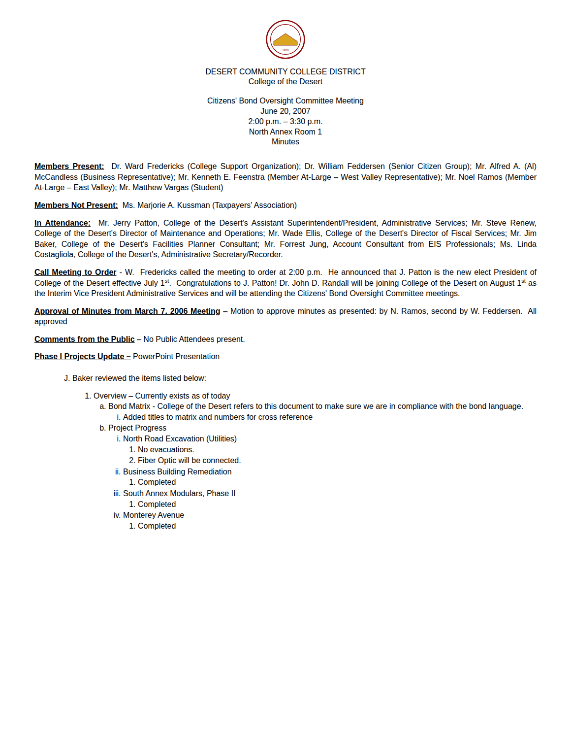DESERT COMMUNITY COLLEGE DISTRICT
College of the Desert
Citizens' Bond Oversight Committee Meeting
June 20, 2007
2:00 p.m. – 3:30 p.m.
North Annex Room 1
Minutes
Members Present: Dr. Ward Fredericks (College Support Organization); Dr. William Feddersen (Senior Citizen Group); Mr. Alfred A. (Al) McCandless (Business Representative); Mr. Kenneth E. Feenstra (Member At-Large – West Valley Representative); Mr. Noel Ramos (Member At-Large – East Valley); Mr. Matthew Vargas (Student)
Members Not Present: Ms. Marjorie A. Kussman (Taxpayers' Association)
In Attendance: Mr. Jerry Patton, College of the Desert's Assistant Superintendent/President, Administrative Services; Mr. Steve Renew, College of the Desert's Director of Maintenance and Operations; Mr. Wade Ellis, College of the Desert's Director of Fiscal Services; Mr. Jim Baker, College of the Desert's Facilities Planner Consultant; Mr. Forrest Jung, Account Consultant from EIS Professionals; Ms. Linda Costagliola, College of the Desert's, Administrative Secretary/Recorder.
Call Meeting to Order - W. Fredericks called the meeting to order at 2:00 p.m. He announced that J. Patton is the new elect President of College of the Desert effective July 1st. Congratulations to J. Patton! Dr. John D. Randall will be joining College of the Desert on August 1st as the Interim Vice President Administrative Services and will be attending the Citizens' Bond Oversight Committee meetings.
Approval of Minutes from March 7. 2006 Meeting – Motion to approve minutes as presented: by N. Ramos, second by W. Feddersen. All approved
Comments from the Public – No Public Attendees present.
Phase I Projects Update – PowerPoint Presentation
J. Baker reviewed the items listed below:
Overview – Currently exists as of today
Bond Matrix - College of the Desert refers to this document to make sure we are in compliance with the bond language.
Added titles to matrix and numbers for cross reference
Project Progress
North Road Excavation (Utilities)
No evacuations.
Fiber Optic will be connected.
Business Building Remediation
Completed
South Annex Modulars, Phase II
Completed
Monterey Avenue
Completed